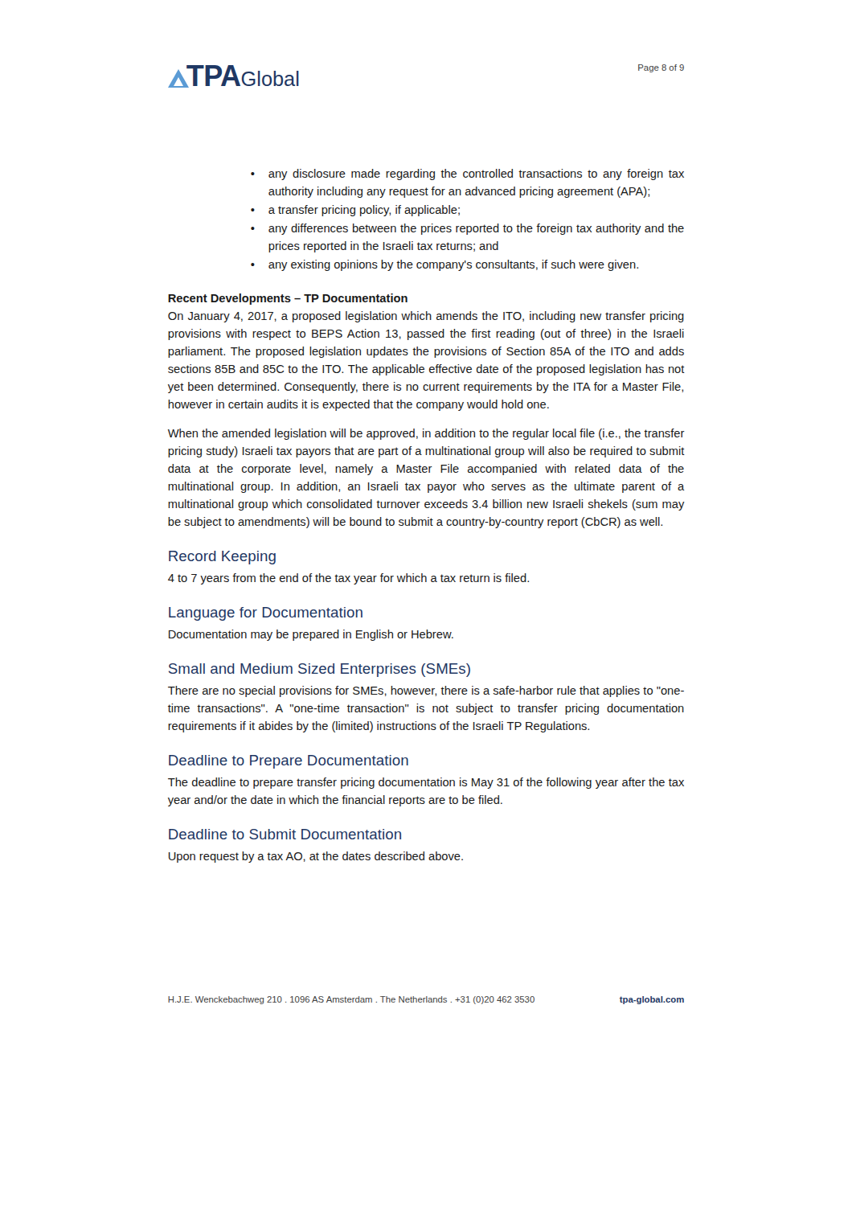TPA Global
Page 8 of 9
any disclosure made regarding the controlled transactions to any foreign tax authority including any request for an advanced pricing agreement (APA);
a transfer pricing policy, if applicable;
any differences between the prices reported to the foreign tax authority and the prices reported in the Israeli tax returns; and
any existing opinions by the company's consultants, if such were given.
Recent Developments – TP Documentation
On January 4, 2017, a proposed legislation which amends the ITO, including new transfer pricing provisions with respect to BEPS Action 13, passed the first reading (out of three) in the Israeli parliament. The proposed legislation updates the provisions of Section 85A of the ITO and adds sections 85B and 85C to the ITO. The applicable effective date of the proposed legislation has not yet been determined. Consequently, there is no current requirements by the ITA for a Master File, however in certain audits it is expected that the company would hold one.
When the amended legislation will be approved, in addition to the regular local file (i.e., the transfer pricing study) Israeli tax payors that are part of a multinational group will also be required to submit data at the corporate level, namely a Master File accompanied with related data of the multinational group. In addition, an Israeli tax payor who serves as the ultimate parent of a multinational group which consolidated turnover exceeds 3.4 billion new Israeli shekels (sum may be subject to amendments) will be bound to submit a country-by-country report (CbCR) as well.
Record Keeping
4 to 7 years from the end of the tax year for which a tax return is filed.
Language for Documentation
Documentation may be prepared in English or Hebrew.
Small and Medium Sized Enterprises (SMEs)
There are no special provisions for SMEs, however, there is a safe-harbor rule that applies to "one-time transactions". A "one-time transaction" is not subject to transfer pricing documentation requirements if it abides by the (limited) instructions of the Israeli TP Regulations.
Deadline to Prepare Documentation
The deadline to prepare transfer pricing documentation is May 31 of the following year after the tax year and/or the date in which the financial reports are to be filed.
Deadline to Submit Documentation
Upon request by a tax AO, at the dates described above.
H.J.E. Wenckebachweg 210 . 1096 AS Amsterdam . The Netherlands . +31 (0)20 462 3530
tpa-global.com